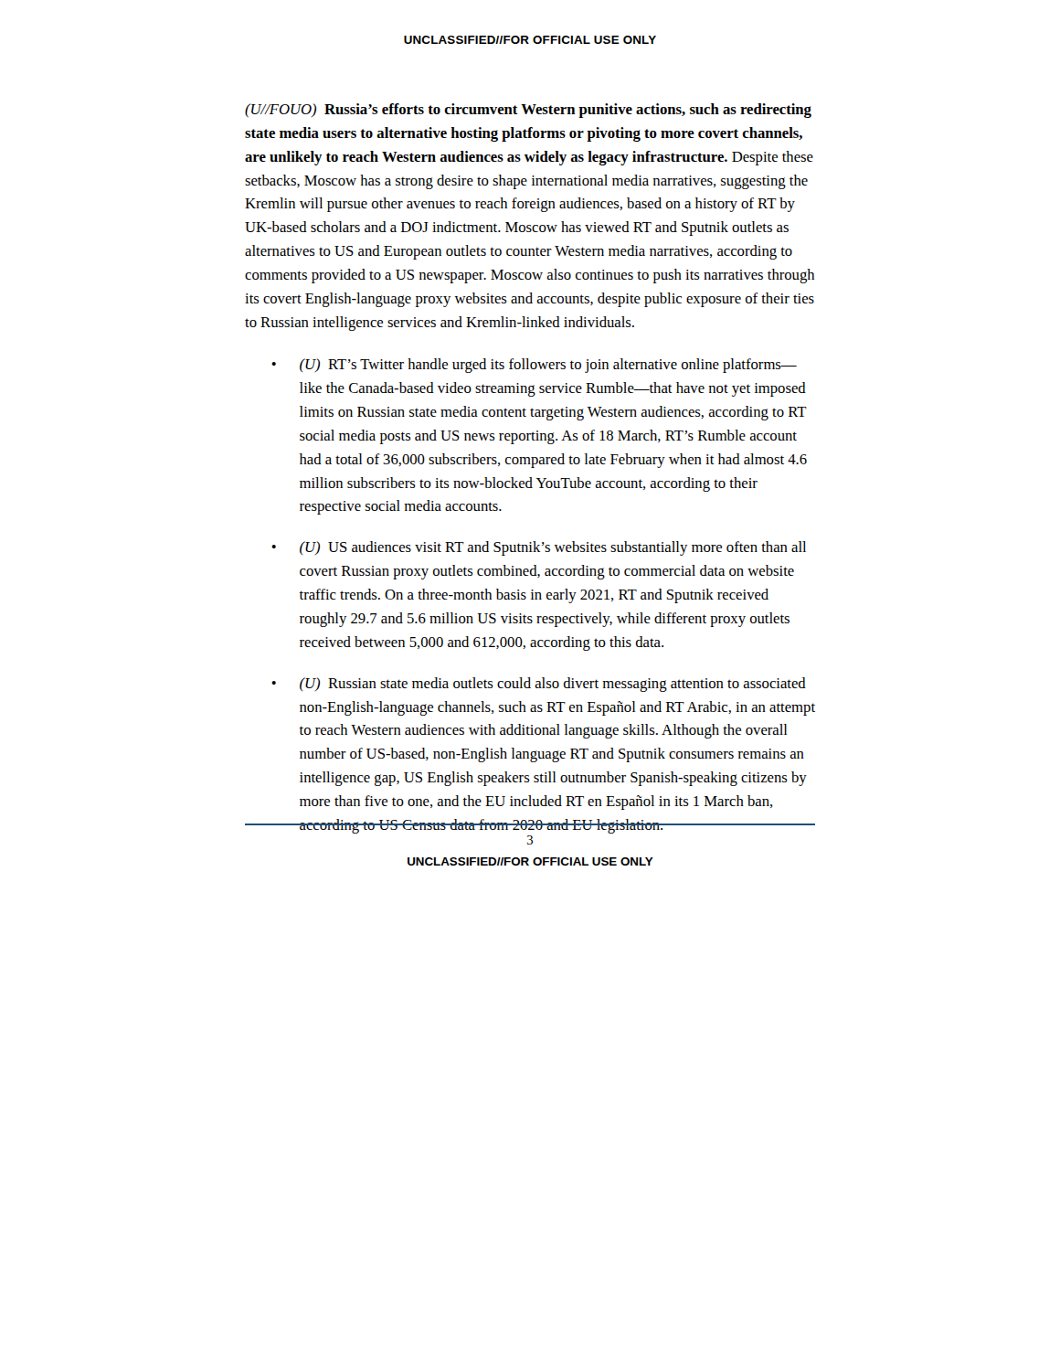UNCLASSIFIED//FOR OFFICIAL USE ONLY
(U//FOUO) Russia’s efforts to circumvent Western punitive actions, such as redirecting state media users to alternative hosting platforms or pivoting to more covert channels, are unlikely to reach Western audiences as widely as legacy infrastructure. Despite these setbacks, Moscow has a strong desire to shape international media narratives, suggesting the Kremlin will pursue other avenues to reach foreign audiences, based on a history of RT by UK-based scholars and a DOJ indictment. Moscow has viewed RT and Sputnik outlets as alternatives to US and European outlets to counter Western media narratives, according to comments provided to a US newspaper. Moscow also continues to push its narratives through its covert English-language proxy websites and accounts, despite public exposure of their ties to Russian intelligence services and Kremlin-linked individuals.
(U) RT’s Twitter handle urged its followers to join alternative online platforms—like the Canada-based video streaming service Rumble—that have not yet imposed limits on Russian state media content targeting Western audiences, according to RT social media posts and US news reporting. As of 18 March, RT’s Rumble account had a total of 36,000 subscribers, compared to late February when it had almost 4.6 million subscribers to its now-blocked YouTube account, according to their respective social media accounts.
(U) US audiences visit RT and Sputnik’s websites substantially more often than all covert Russian proxy outlets combined, according to commercial data on website traffic trends. On a three-month basis in early 2021, RT and Sputnik received roughly 29.7 and 5.6 million US visits respectively, while different proxy outlets received between 5,000 and 612,000, according to this data.
(U) Russian state media outlets could also divert messaging attention to associated non-English-language channels, such as RT en Español and RT Arabic, in an attempt to reach Western audiences with additional language skills. Although the overall number of US-based, non-English language RT and Sputnik consumers remains an intelligence gap, US English speakers still outnumber Spanish-speaking citizens by more than five to one, and the EU included RT en Español in its 1 March ban, according to US Census data from 2020 and EU legislation.
3
UNCLASSIFIED//FOR OFFICIAL USE ONLY